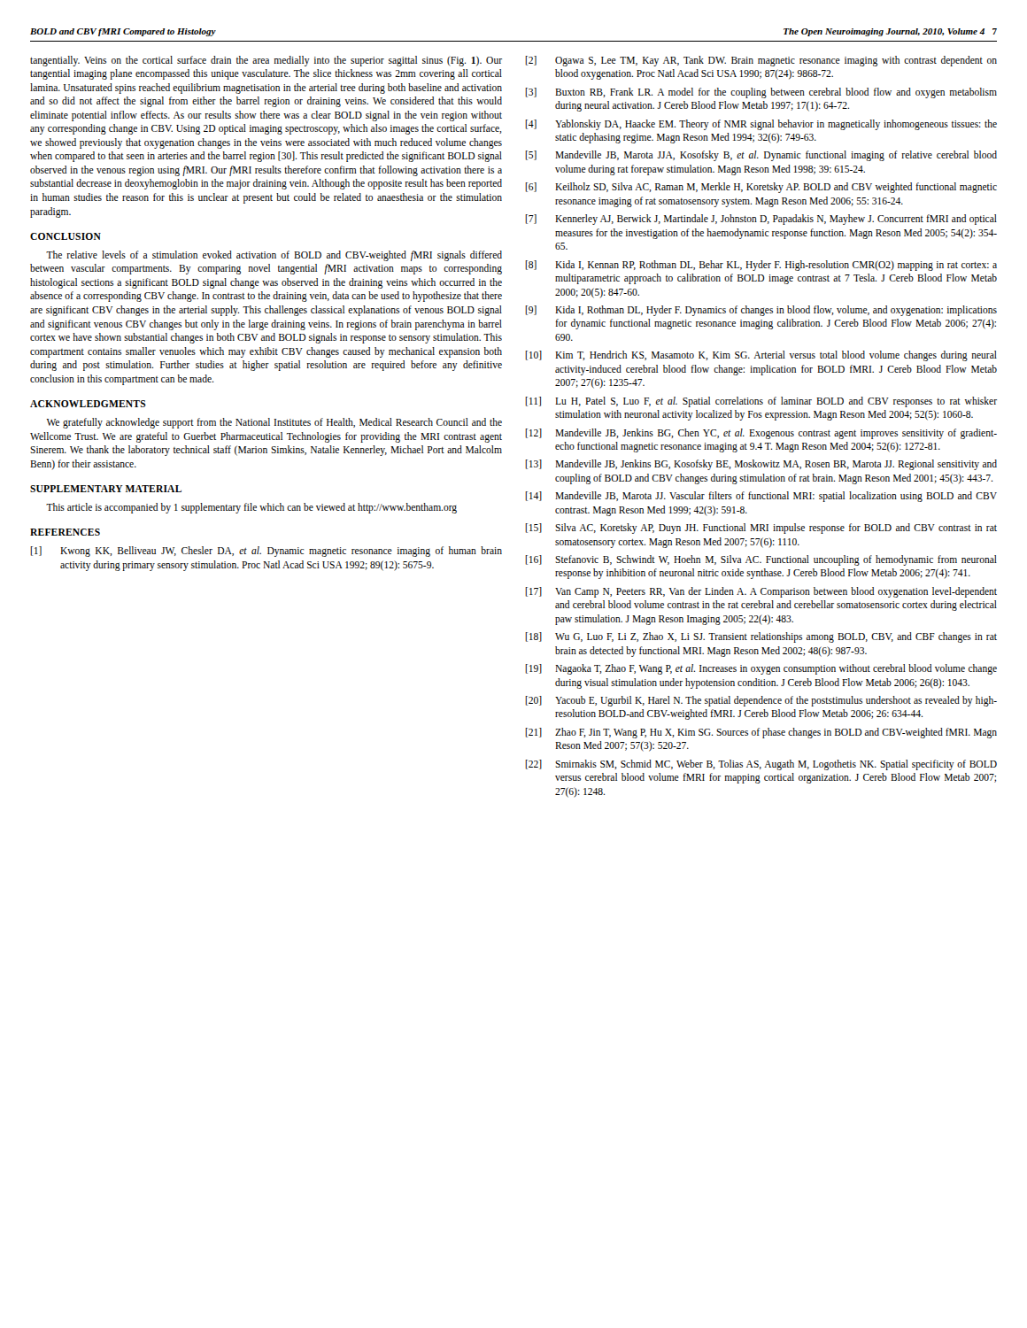BOLD and CBV fMRI Compared to Histology
The Open Neuroimaging Journal, 2010, Volume 4 7
tangentially. Veins on the cortical surface drain the area medially into the superior sagittal sinus (Fig. 1). Our tangential imaging plane encompassed this unique vasculature. The slice thickness was 2mm covering all cortical lamina. Unsaturated spins reached equilibrium magnetisation in the arterial tree during both baseline and activation and so did not affect the signal from either the barrel region or draining veins. We considered that this would eliminate potential inflow effects. As our results show there was a clear BOLD signal in the vein region without any corresponding change in CBV. Using 2D optical imaging spectroscopy, which also images the cortical surface, we showed previously that oxygenation changes in the veins were associated with much reduced volume changes when compared to that seen in arteries and the barrel region [30]. This result predicted the significant BOLD signal observed in the venous region using f MRI. Our f MRI results therefore confirm that following activation there is a substantial decrease in deoxyhemoglobin in the major draining vein. Although the opposite result has been reported in human studies the reason for this is unclear at present but could be related to anaesthesia or the stimulation paradigm.
Conclusion
The relative levels of a stimulation evoked activation of BOLD and CBV-weighted f MRI signals differed between vascular compartments. By comparing novel tangential f MRI activation maps to corresponding histological sections a significant BOLD signal change was observed in the draining veins which occurred in the absence of a corresponding CBV change. In contrast to the draining vein, data can be used to hypothesize that there are significant CBV changes in the arterial supply. This challenges classical explanations of venous BOLD signal and significant venous CBV changes but only in the large draining veins. In regions of brain parenchyma in barrel cortex we have shown substantial changes in both CBV and BOLD signals in response to sensory stimulation. This compartment contains smaller venuoles which may exhibit CBV changes caused by mechanical expansion both during and post stimulation. Further studies at higher spatial resolution are required before any definitive conclusion in this compartment can be made.
Acknowledgments
We gratefully acknowledge support from the National Institutes of Health, Medical Research Council and the Wellcome Trust. We are grateful to Guerbet Pharmaceutical Technologies for providing the MRI contrast agent Sinerem. We thank the laboratory technical staff (Marion Simkins, Natalie Kennerley, Michael Port and Malcolm Benn) for their assistance.
Supplementary Material
This article is accompanied by 1 supplementary file which can be viewed at http://www.bentham.org
References
[1] Kwong KK, Belliveau JW, Chesler DA, et al. Dynamic magnetic resonance imaging of human brain activity during primary sensory stimulation. Proc Natl Acad Sci USA 1992; 89(12): 5675-9.
[2] Ogawa S, Lee TM, Kay AR, Tank DW. Brain magnetic resonance imaging with contrast dependent on blood oxygenation. Proc Natl Acad Sci USA 1990; 87(24): 9868-72.
[3] Buxton RB, Frank LR. A model for the coupling between cerebral blood flow and oxygen metabolism during neural activation. J Cereb Blood Flow Metab 1997; 17(1): 64-72.
[4] Yablonskiy DA, Haacke EM. Theory of NMR signal behavior in magnetically inhomogeneous tissues: the static dephasing regime. Magn Reson Med 1994; 32(6): 749-63.
[5] Mandeville JB, Marota JJA, Kosofsky B, et al. Dynamic functional imaging of relative cerebral blood volume during rat forepaw stimulation. Magn Reson Med 1998; 39: 615-24.
[6] Keilholz SD, Silva AC, Raman M, Merkle H, Koretsky AP. BOLD and CBV weighted functional magnetic resonance imaging of rat somatosensory system. Magn Reson Med 2006; 55: 316-24.
[7] Kennerley AJ, Berwick J, Martindale J, Johnston D, Papadakis N, Mayhew J. Concurrent fMRI and optical measures for the investigation of the haemodynamic response function. Magn Reson Med 2005; 54(2): 354-65.
[8] Kida I, Kennan RP, Rothman DL, Behar KL, Hyder F. High-resolution CMR(O2) mapping in rat cortex: a multiparametric approach to calibration of BOLD image contrast at 7 Tesla. J Cereb Blood Flow Metab 2000; 20(5): 847-60.
[9] Kida I, Rothman DL, Hyder F. Dynamics of changes in blood flow, volume, and oxygenation: implications for dynamic functional magnetic resonance imaging calibration. J Cereb Blood Flow Metab 2006; 27(4): 690.
[10] Kim T, Hendrich KS, Masamoto K, Kim SG. Arterial versus total blood volume changes during neural activity-induced cerebral blood flow change: implication for BOLD fMRI. J Cereb Blood Flow Metab 2007; 27(6): 1235-47.
[11] Lu H, Patel S, Luo F, et al. Spatial correlations of laminar BOLD and CBV responses to rat whisker stimulation with neuronal activity localized by Fos expression. Magn Reson Med 2004; 52(5): 1060-8.
[12] Mandeville JB, Jenkins BG, Chen YC, et al. Exogenous contrast agent improves sensitivity of gradient-echo functional magnetic resonance imaging at 9.4 T. Magn Reson Med 2004; 52(6): 1272-81.
[13] Mandeville JB, Jenkins BG, Kosofsky BE, Moskowitz MA, Rosen BR, Marota JJ. Regional sensitivity and coupling of BOLD and CBV changes during stimulation of rat brain. Magn Reson Med 2001; 45(3): 443-7.
[14] Mandeville JB, Marota JJ. Vascular filters of functional MRI: spatial localization using BOLD and CBV contrast. Magn Reson Med 1999; 42(3): 591-8.
[15] Silva AC, Koretsky AP, Duyn JH. Functional MRI impulse response for BOLD and CBV contrast in rat somatosensory cortex. Magn Reson Med 2007; 57(6): 1110.
[16] Stefanovic B, Schwindt W, Hoehn M, Silva AC. Functional uncoupling of hemodynamic from neuronal response by inhibition of neuronal nitric oxide synthase. J Cereb Blood Flow Metab 2006; 27(4): 741.
[17] Van Camp N, Peeters RR, Van der Linden A. A Comparison between blood oxygenation level-dependent and cerebral blood volume contrast in the rat cerebral and cerebellar somatosensoric cortex during electrical paw stimulation. J Magn Reson Imaging 2005; 22(4): 483.
[18] Wu G, Luo F, Li Z, Zhao X, Li SJ. Transient relationships among BOLD, CBV, and CBF changes in rat brain as detected by functional MRI. Magn Reson Med 2002; 48(6): 987-93.
[19] Nagaoka T, Zhao F, Wang P, et al. Increases in oxygen consumption without cerebral blood volume change during visual stimulation under hypotension condition. J Cereb Blood Flow Metab 2006; 26(8): 1043.
[20] Yacoub E, Ugurbil K, Harel N. The spatial dependence of the poststimulus undershoot as revealed by high-resolution BOLD-and CBV-weighted fMRI. J Cereb Blood Flow Metab 2006; 26: 634-44.
[21] Zhao F, Jin T, Wang P, Hu X, Kim SG. Sources of phase changes in BOLD and CBV-weighted fMRI. Magn Reson Med 2007; 57(3): 520-27.
[22] Smirnakis SM, Schmid MC, Weber B, Tolias AS, Augath M, Logothetis NK. Spatial specificity of BOLD versus cerebral blood volume fMRI for mapping cortical organization. J Cereb Blood Flow Metab 2007; 27(6): 1248.